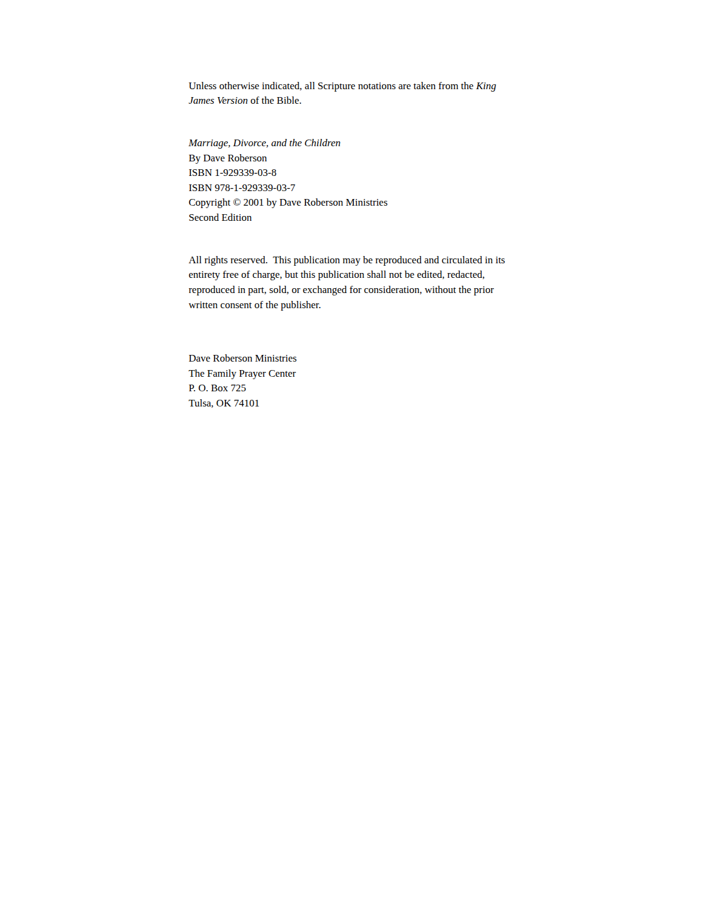Unless otherwise indicated, all Scripture notations are taken from the King James Version of the Bible.
Marriage, Divorce, and the Children
By Dave Roberson
ISBN 1-929339-03-8
ISBN 978-1-929339-03-7
Copyright © 2001 by Dave Roberson Ministries
Second Edition
All rights reserved. This publication may be reproduced and circulated in its entirety free of charge, but this publication shall not be edited, redacted, reproduced in part, sold, or exchanged for consideration, without the prior written consent of the publisher.
Dave Roberson Ministries
The Family Prayer Center
P. O. Box 725
Tulsa, OK 74101